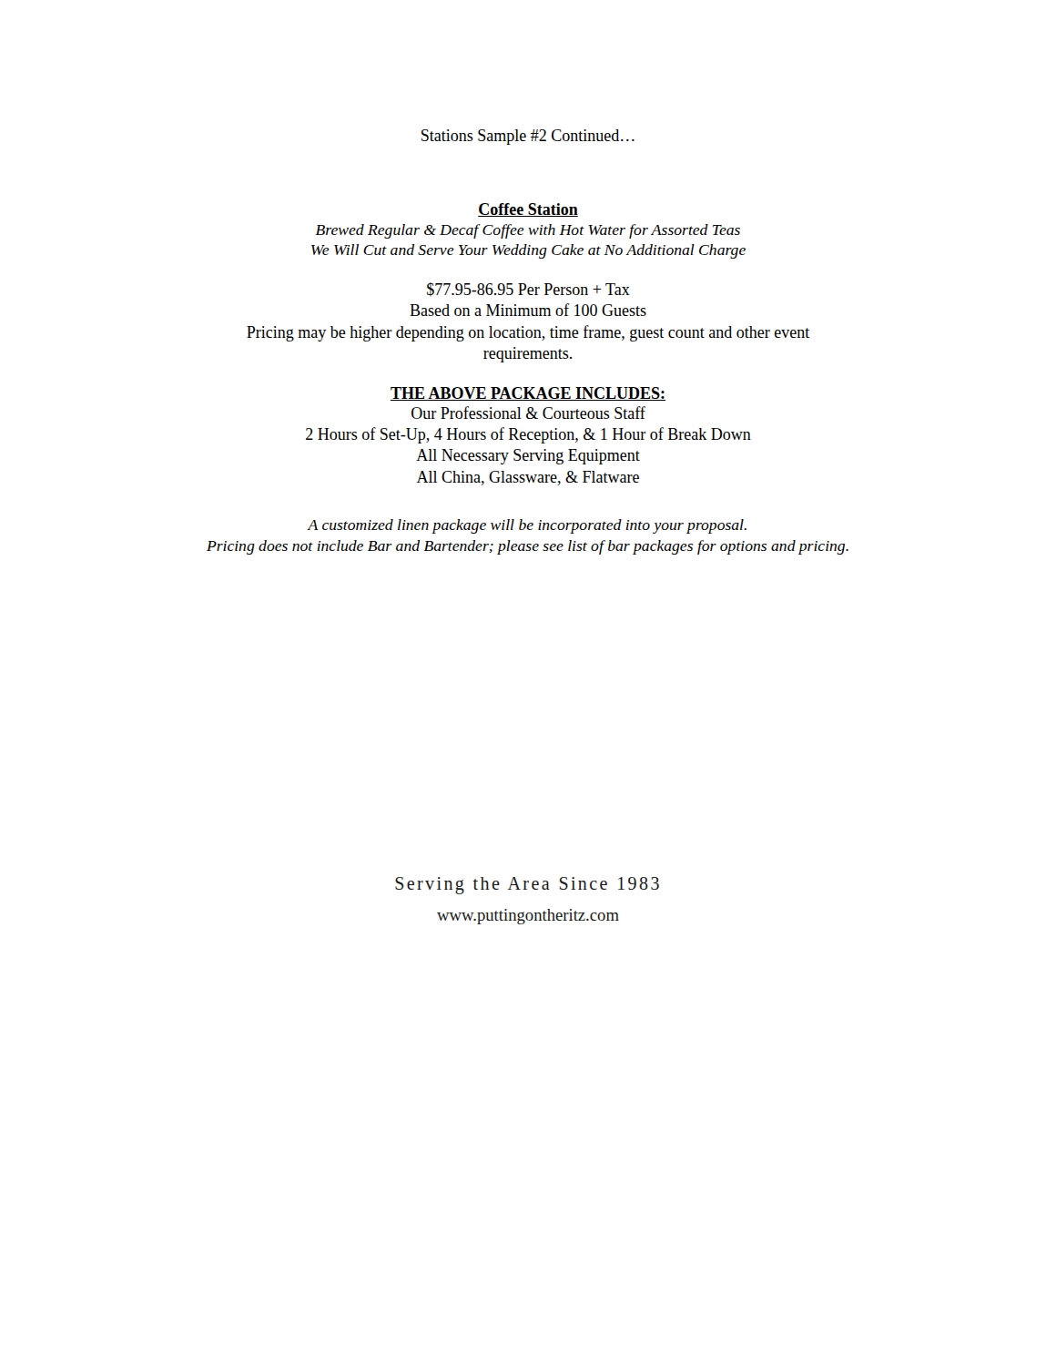Stations Sample #2 Continued…
Coffee Station
Brewed Regular & Decaf Coffee with Hot Water for Assorted Teas
We Will Cut and Serve Your Wedding Cake at No Additional Charge
$77.95-86.95 Per Person + Tax
Based on a Minimum of 100 Guests
Pricing may be higher depending on location, time frame, guest count and other event requirements.
THE ABOVE PACKAGE INCLUDES:
Our Professional & Courteous Staff
2 Hours of Set-Up, 4 Hours of Reception, & 1 Hour of Break Down
All Necessary Serving Equipment
All China, Glassware, & Flatware
A customized linen package will be incorporated into your proposal.
Pricing does not include Bar and Bartender; please see list of bar packages for options and pricing.
Serving the Area Since 1983
www.puttingontheritz.com